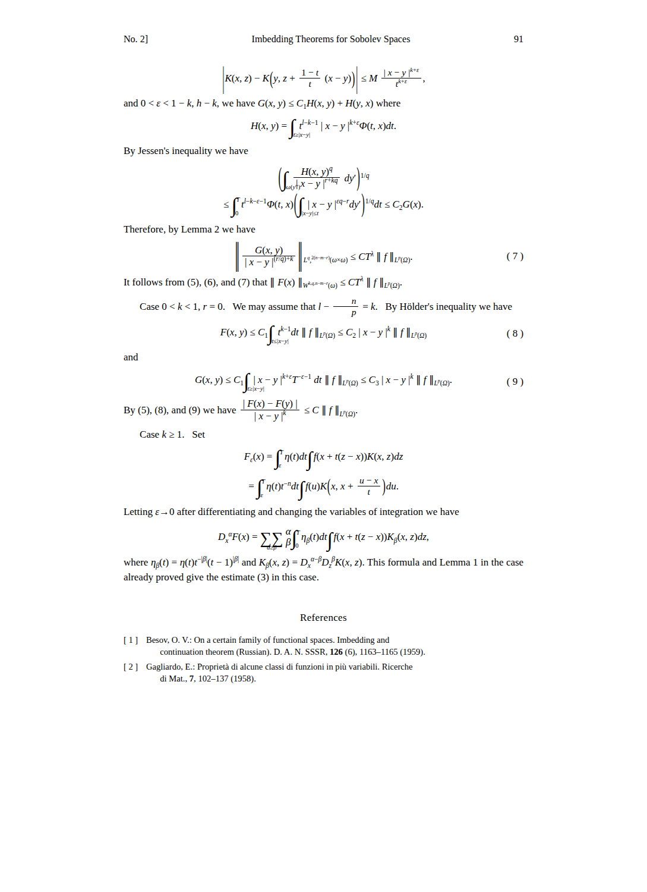No. 2]
Imbedding Theorems for Sobolev Spaces
91
|K(x, z) − K(y, z + 1 − t t (x − y))| ≤ M | x − y |k+ε tk+ε,
and 0 < ε < 1 − k, h − k, we have G(x, y) ≤ C1H(x, y) + H(y, x) where
H(x, y) = ∫t≥|x−y| tl−k−1 | x − y |k+εΦ(t, x)dt.
By Jessen's inequality we have
(∫ω(y′′) H(x, y)q| x − y |r+kq dy′)1/q
≤ ∫T 0 tl−k−ε−1Φ(t, x)(∫|x−y|≤t | x − y |εq−rdy′)1/qdt ≤ C2G(x).
Therefore, by Lemma 2 we have
∥G(x, y)| x − y |(r/q)+k∥Lq,2(n−m−r)(ω×ω) ≤ CTλ ∥ f ∥Lp(Ω). ( 7 )
It follows from (5), (6), and (7) that ∥ F(x) ∥Wk,q,n−m−r(ω) ≤ CTλ ∥ f ∥Lp(Ω).
Case 0 < k < 1, r = 0. We may assume that l − np = k. By Hölder's inequality we have
F(x, y) ≤ C1∫t≤|x−y| tk−1dt ∥ f ∥Lp(Ω) ≤ C2 | x − y |k ∥ f ∥Lp(Ω) ( 8 )
and
G(x, y) ≤ C1∫t≥|x−y| | x − y |k+εT−ε−1 dt ∥ f ∥Lp(Ω) ≤ C3 | x − y |k ∥ f ∥Lp(Ω). ( 9 )
By (5), (8), and (9) we have | F(x) − F(y) || x − y |k ≤ C ∥ f ∥Lp(Ω).
Case k ≥ 1. Set
Fε(x) = ∫Tε η(t)dt∫f(x + t(z − x))K(x, z)dz
= ∫Tε η(t)t−ndt∫f(u)K(x, x + u − x t) du.
Letting ε→0 after differentiating and changing the variables of integration we have
DxαF(x) = ∑∑α≥β αβ∫T 0 ηβ(t)dt∫f(x + t(z − x))Kβ(x, z)dz,
where ηβ(t) = η(t)t−|β|(t − 1)|β| and Kβ(x, z) = Dxα−βDzβK(x, z). This formula and Lemma 1 in the case already proved give the estimate (3) in this case.
References
[ 1 ]
Besov, O. V.: On a certain family of functional spaces. Imbedding and continuation theorem (Russian). D. A. N. SSSR, 126 (6), 1163–1165 (1959).
[ 2 ]
Gagliardo, E.: Proprietà di alcune classi di funzioni in più variabili. Ricerche di Mat., 7, 102–137 (1958).